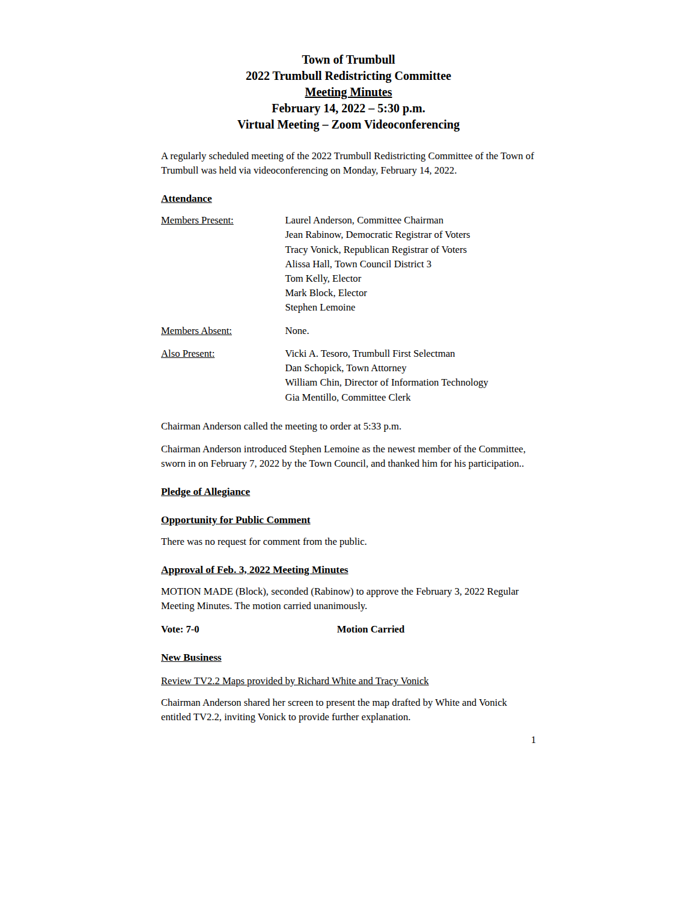Town of Trumbull
2022 Trumbull Redistricting Committee
Meeting Minutes
February 14, 2022 – 5:30 p.m.
Virtual Meeting – Zoom Videoconferencing
A regularly scheduled meeting of the 2022 Trumbull Redistricting Committee of the Town of Trumbull was held via videoconferencing on Monday, February 14, 2022.
Attendance
| Members Present: | Laurel Anderson, Committee Chairman Jean Rabinow, Democratic Registrar of Voters Tracy Vonick, Republican Registrar of Voters Alissa Hall, Town Council District 3 Tom Kelly, Elector Mark Block, Elector Stephen Lemoine |
| Members Absent: | None. |
| Also Present: | Vicki A. Tesoro, Trumbull First Selectman Dan Schopick, Town Attorney William Chin, Director of Information Technology Gia Mentillo, Committee Clerk |
Chairman Anderson called the meeting to order at 5:33 p.m.
Chairman Anderson introduced Stephen Lemoine as the newest member of the Committee, sworn in on February 7, 2022 by the Town Council, and thanked him for his participation..
Pledge of Allegiance
Opportunity for Public Comment
There was no request for comment from the public.
Approval of Feb. 3, 2022 Meeting Minutes
MOTION MADE (Block), seconded (Rabinow) to approve the February 3, 2022 Regular Meeting Minutes. The motion carried unanimously.
Vote: 7-0 Motion Carried
New Business
Review TV2.2 Maps provided by Richard White and Tracy Vonick
Chairman Anderson shared her screen to present the map drafted by White and Vonick entitled TV2.2, inviting Vonick to provide further explanation.
1